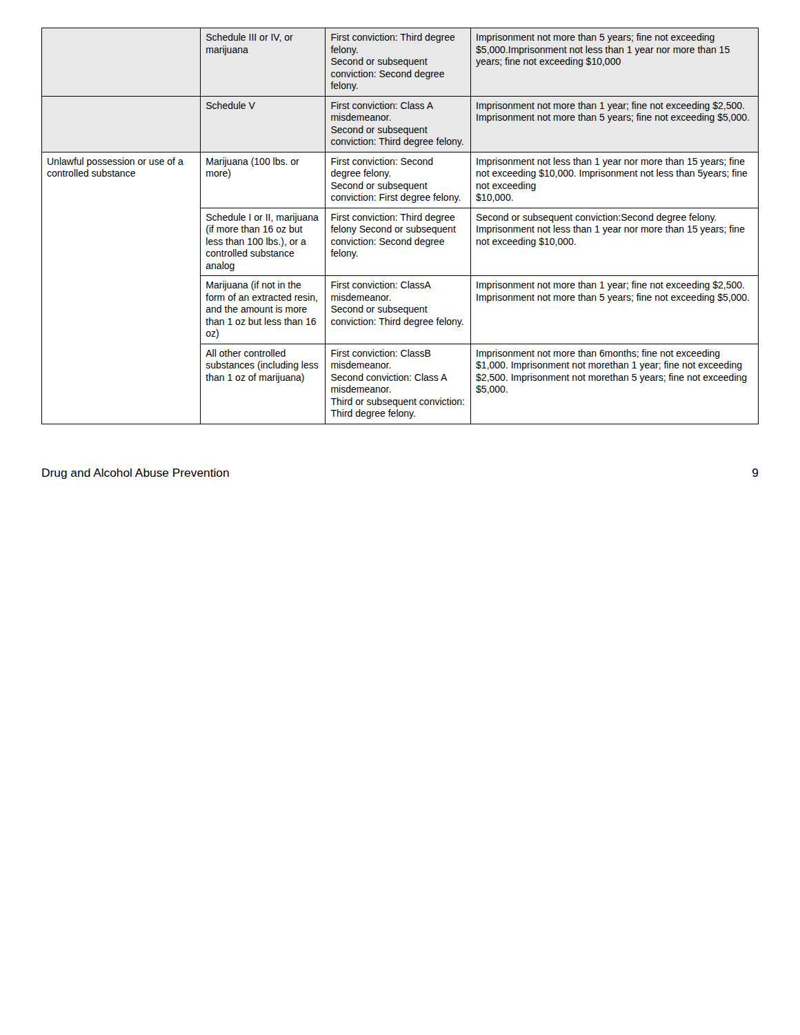| | Schedule III or IV, or marijuana | First conviction: Third degree felony. Second or subsequent conviction: Second degree felony. | Imprisonment not more than 5 years; fine not exceeding $5,000.Imprisonment not less than 1 year nor more than 15 years; fine not exceeding $10,000 |
| | Schedule V | First conviction: Class A misdemeanor. Second or subsequent conviction: Third degree felony. | Imprisonment not more than 1 year; fine not exceeding $2,500. Imprisonment not more than 5 years; fine not exceeding $5,000. |
| Unlawful possession or use of a controlled substance | Marijuana (100 lbs. or more) | First conviction: Second degree felony. Second or subsequent conviction: First degree felony. | Imprisonment not less than 1 year nor more than 15 years; fine not exceeding $10,000. Imprisonment not less than 5years; fine not exceeding $10,000. |
| Schedule I or II, marijuana (if more than 16 oz but less than 100 lbs.), or a controlled substance analog | First conviction: Third degree felony Second or subsequent conviction: Second degree felony. | Second or subsequent conviction:Second degree felony. Imprisonment not less than 1 year nor more than 15 years; fine not exceeding $10,000. |
| Marijuana (if not in the form of an extracted resin, and the amount is more than 1 oz but less than 16 oz) | First conviction: ClassA misdemeanor. Second or subsequent conviction: Third degree felony. | Imprisonment not more than 1 year; fine not exceeding $2,500. Imprisonment not more than 5 years; fine not exceeding $5,000. |
| All other controlled substances (including less than 1 oz of marijuana) | First conviction: ClassB misdemeanor. Second conviction: Class A misdemeanor. Third or subsequent conviction: Third degree felony. | Imprisonment not more than 6months; fine not exceeding $1,000. Imprisonment not morethan 1 year; fine not exceeding $2,500. Imprisonment not morethan 5 years; fine not exceeding $5,000. |
Drug and Alcohol Abuse Prevention 9